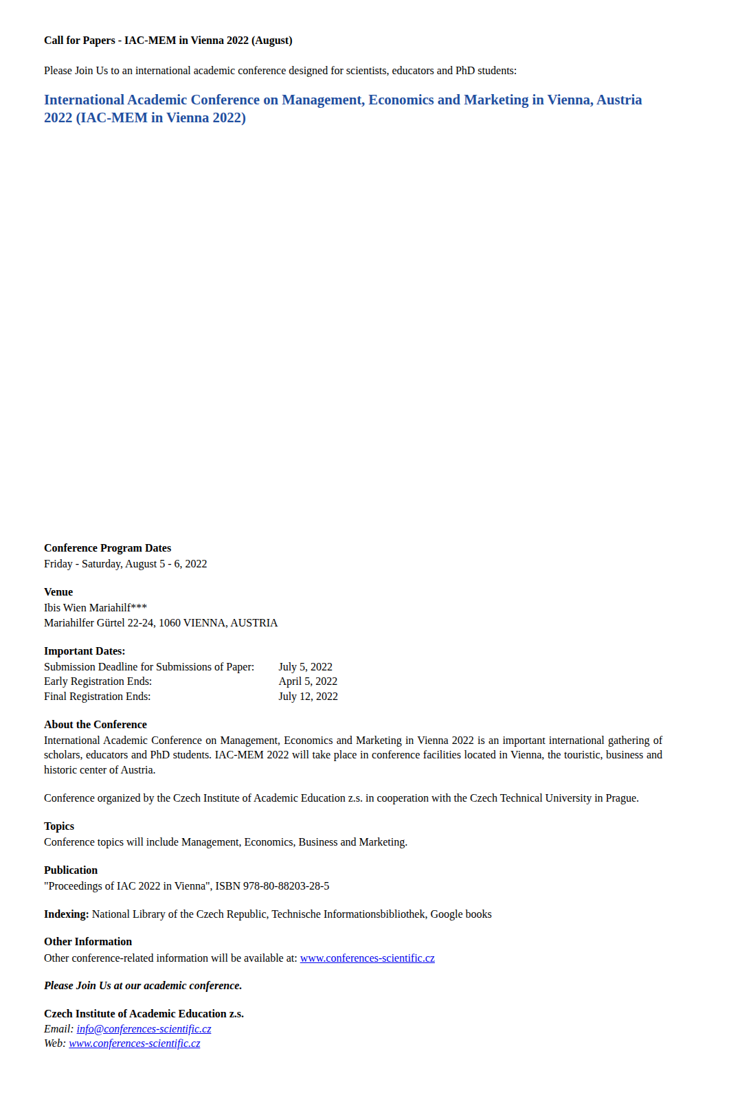Call for Papers - IAC-MEM in Vienna 2022 (August)
Please Join Us to an international academic conference designed for scientists, educators and PhD students:
International Academic Conference on Management, Economics and Marketing in Vienna, Austria 2022 (IAC-MEM in Vienna 2022)
Conference Program Dates
Friday - Saturday, August 5 - 6, 2022
Venue
Ibis Wien Mariahilf***
Mariahilfer Gürtel 22-24, 1060 VIENNA, AUSTRIA
Important Dates:
| Submission Deadline for Submissions of Paper: | July 5, 2022 |
| Early Registration Ends: | April 5, 2022 |
| Final Registration Ends: | July 12, 2022 |
About the Conference
International Academic Conference on Management, Economics and Marketing in Vienna 2022 is an important international gathering of scholars, educators and PhD students. IAC-MEM 2022 will take place in conference facilities located in Vienna, the touristic, business and historic center of Austria.
Conference organized by the Czech Institute of Academic Education z.s. in cooperation with the Czech Technical University in Prague.
Topics
Conference topics will include Management, Economics, Business and Marketing.
Publication
"Proceedings of IAC 2022 in Vienna", ISBN 978-80-88203-28-5
Indexing: National Library of the Czech Republic, Technische Informationsbibliothek, Google books
Other Information
Other conference-related information will be available at: www.conferences-scientific.cz
Please Join Us at our academic conference.
Czech Institute of Academic Education z.s.
Email: info@conferences-scientific.cz
Web: www.conferences-scientific.cz